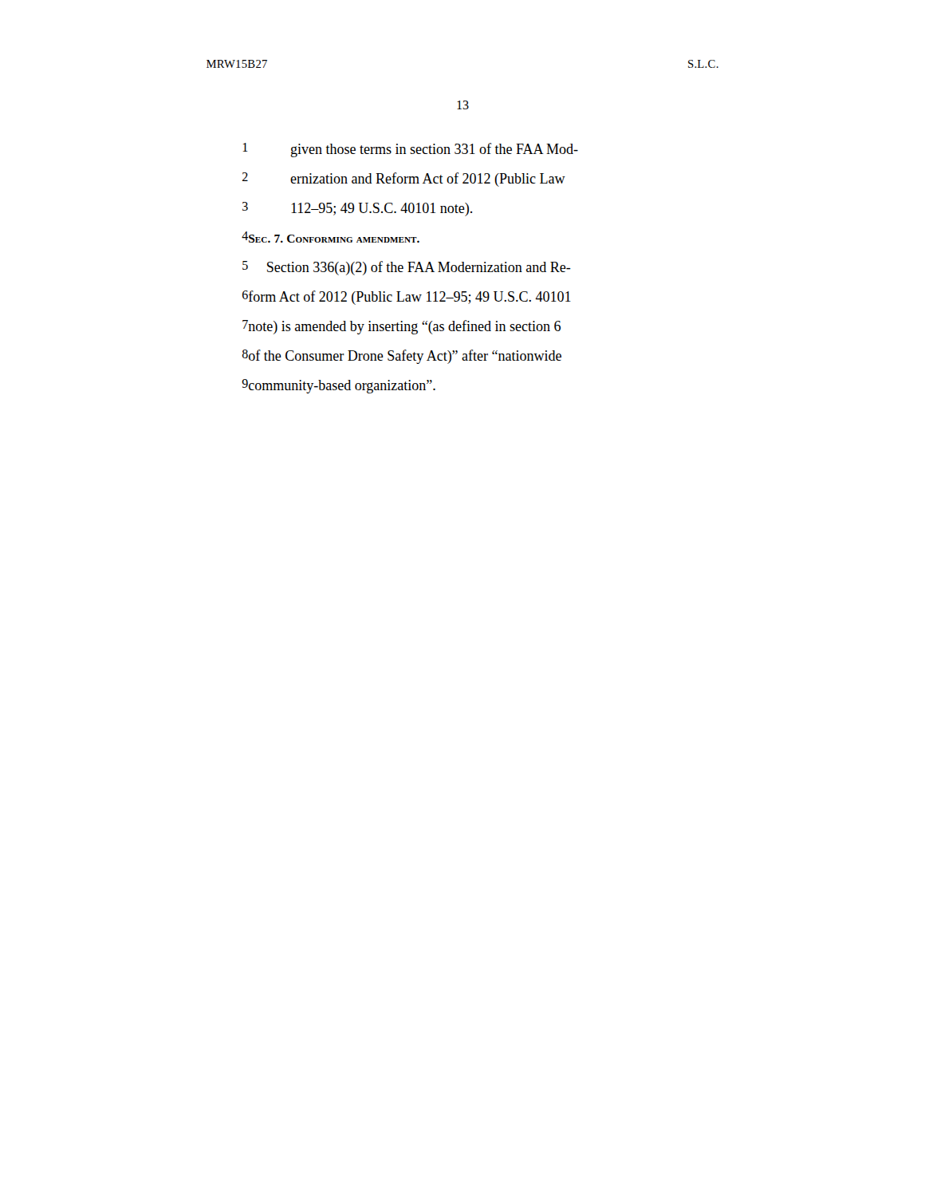MRW15B27 S.L.C.
13
| 1 | given those terms in section 331 of the FAA Mod- |
| 2 | ernization and Reform Act of 2012 (Public Law |
| 3 | 112–95; 49 U.S.C. 40101 note). |
| 4 | Sec. 7. Conforming amendment. |
| 5 | Section 336(a)(2) of the FAA Modernization and Re- |
| 6 | form Act of 2012 (Public Law 112–95; 49 U.S.C. 40101 |
| 7 | note) is amended by inserting “(as defined in section 6 |
| 8 | of the Consumer Drone Safety Act)” after “nationwide |
| 9 | community-based organization”. |